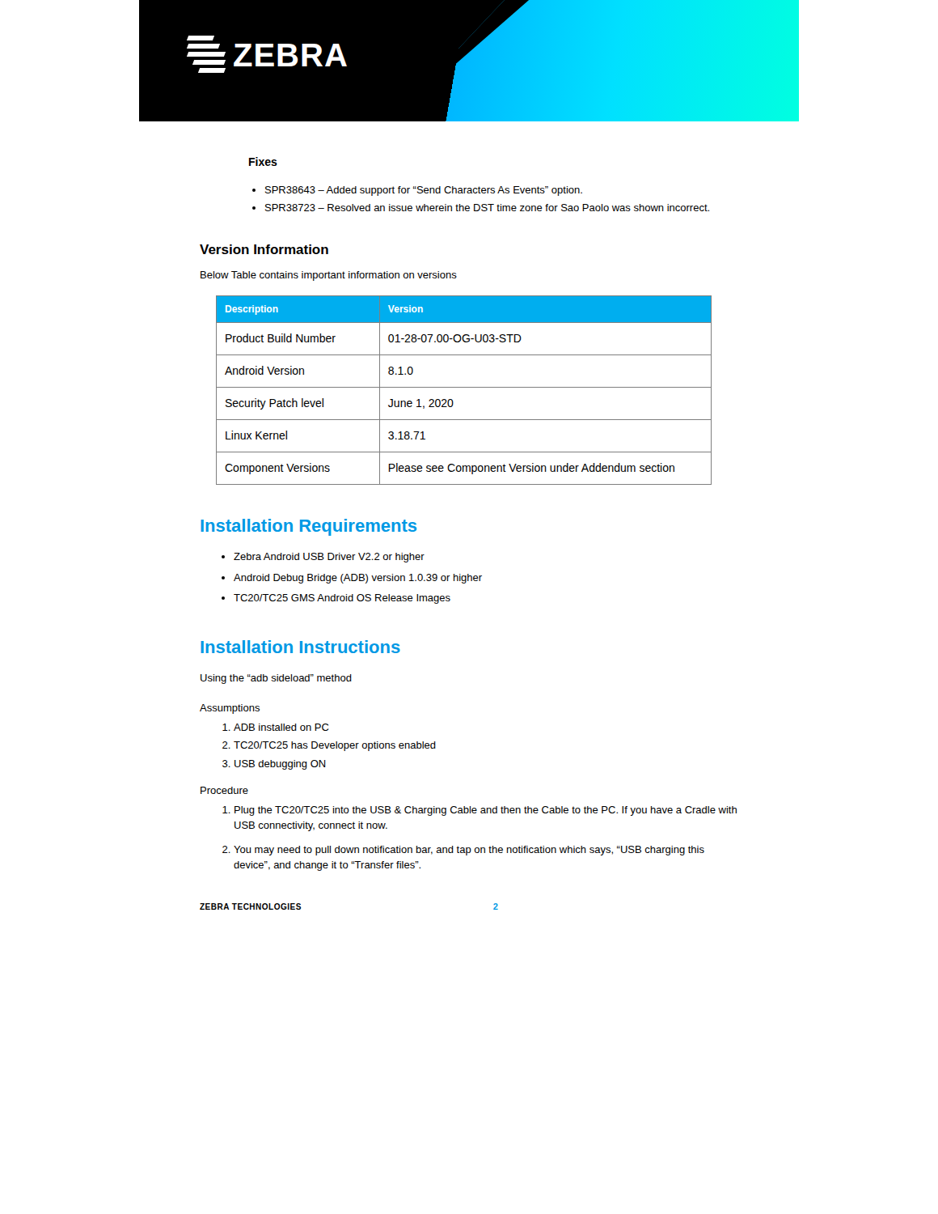ZEBRA
Fixes
SPR38643 – Added support for “Send Characters As Events” option.
SPR38723 – Resolved an issue wherein the DST time zone for Sao Paolo was shown incorrect.
Version Information
Below Table contains important information on versions
| Description | Version |
| --- | --- |
| Product Build Number | 01-28-07.00-OG-U03-STD |
| Android Version | 8.1.0 |
| Security Patch level | June 1, 2020 |
| Linux Kernel | 3.18.71 |
| Component Versions | Please see Component Version under Addendum section |
Installation Requirements
Zebra Android USB Driver V2.2 or higher
Android Debug Bridge (ADB) version 1.0.39 or higher
TC20/TC25 GMS Android OS Release Images
Installation Instructions
Using the “adb sideload” method
Assumptions
ADB installed on PC
TC20/TC25 has Developer options enabled
USB debugging ON
Procedure
Plug the TC20/TC25 into the USB & Charging Cable and then the Cable to the PC. If you have a Cradle with USB connectivity, connect it now.
You may need to pull down notification bar, and tap on the notification which says, “USB charging this device”, and change it to “Transfer files”.
ZEBRA TECHNOLOGIES
2